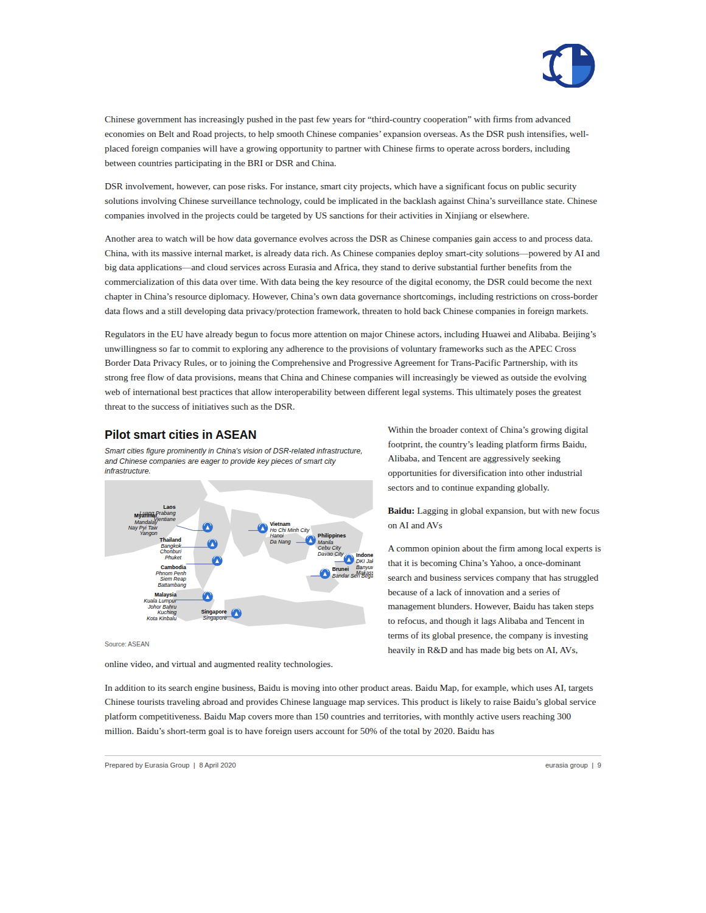Chinese government has increasingly pushed in the past few years for “third-country cooperation” with firms from advanced economies on Belt and Road projects, to help smooth Chinese companies’ expansion overseas. As the DSR push intensifies, well-placed foreign companies will have a growing opportunity to partner with Chinese firms to operate across borders, including between countries participating in the BRI or DSR and China.
DSR involvement, however, can pose risks. For instance, smart city projects, which have a significant focus on public security solutions involving Chinese surveillance technology, could be implicated in the backlash against China’s surveillance state. Chinese companies involved in the projects could be targeted by US sanctions for their activities in Xinjiang or elsewhere.
Another area to watch will be how data governance evolves across the DSR as Chinese companies gain access to and process data. China, with its massive internal market, is already data rich. As Chinese companies deploy smart-city solutions—powered by AI and big data applications—and cloud services across Eurasia and Africa, they stand to derive substantial further benefits from the commercialization of this data over time. With data being the key resource of the digital economy, the DSR could become the next chapter in China’s resource diplomacy. However, China’s own data governance shortcomings, including restrictions on cross-border data flows and a still developing data privacy/protection framework, threaten to hold back Chinese companies in foreign markets.
Regulators in the EU have already begun to focus more attention on major Chinese actors, including Huawei and Alibaba. Beijing’s unwillingness so far to commit to exploring any adherence to the provisions of voluntary frameworks such as the APEC Cross Border Data Privacy Rules, or to joining the Comprehensive and Progressive Agreement for Trans-Pacific Partnership, with its strong free flow of data provisions, means that China and Chinese companies will increasingly be viewed as outside the evolving web of international best practices that allow interoperability between different legal systems. This ultimately poses the greatest threat to the success of initiatives such as the DSR.
Pilot smart cities in ASEAN
Smart cities figure prominently in China's vision of DSR-related infrastructure, and Chinese companies are eager to provide key pieces of smart city infrastructure.
Laos Luang Prabang Vientiane Myanmar Mandalay Nay Pyi Taw Yangon Thailand Bangkok Chonburi Phuket Cambodia Phnom Penh Siem Reap Battambang Malaysia Kuala Lumpur Johor Bahru Kuching Kota Kinbalu Singapore Singapore Vietnam Ho Chi Minh City Hanoi Da Nang Philippines Manila Cebu City Davao City Brunei Bandar Seri Begawan Indonesia DKI Jakarta Banyuwangi Makassar
Source: ASEAN
Within the broader context of China’s growing digital footprint, the country’s leading platform firms Baidu, Alibaba, and Tencent are aggressively seeking opportunities for diversification into other industrial sectors and to continue expanding globally.
Baidu: Lagging in global expansion, but with new focus on AI and AVs
A common opinion about the firm among local experts is that it is becoming China’s Yahoo, a once-dominant search and business services company that has struggled because of a lack of innovation and a series of management blunders. However, Baidu has taken steps to refocus, and though it lags Alibaba and Tencent in terms of its global presence, the company is investing heavily in R&D and has made big bets on AI, AVs, online video, and virtual and augmented reality technologies.
In addition to its search engine business, Baidu is moving into other product areas. Baidu Map, for example, which uses AI, targets Chinese tourists traveling abroad and provides Chinese language map services. This product is likely to raise Baidu’s global service platform competitiveness. Baidu Map covers more than 150 countries and territories, with monthly active users reaching 300 million. Baidu’s short-term goal is to have foreign users account for 50% of the total by 2020. Baidu has
Prepared by Eurasia Group | 8 April 2020 eurasia group | 9